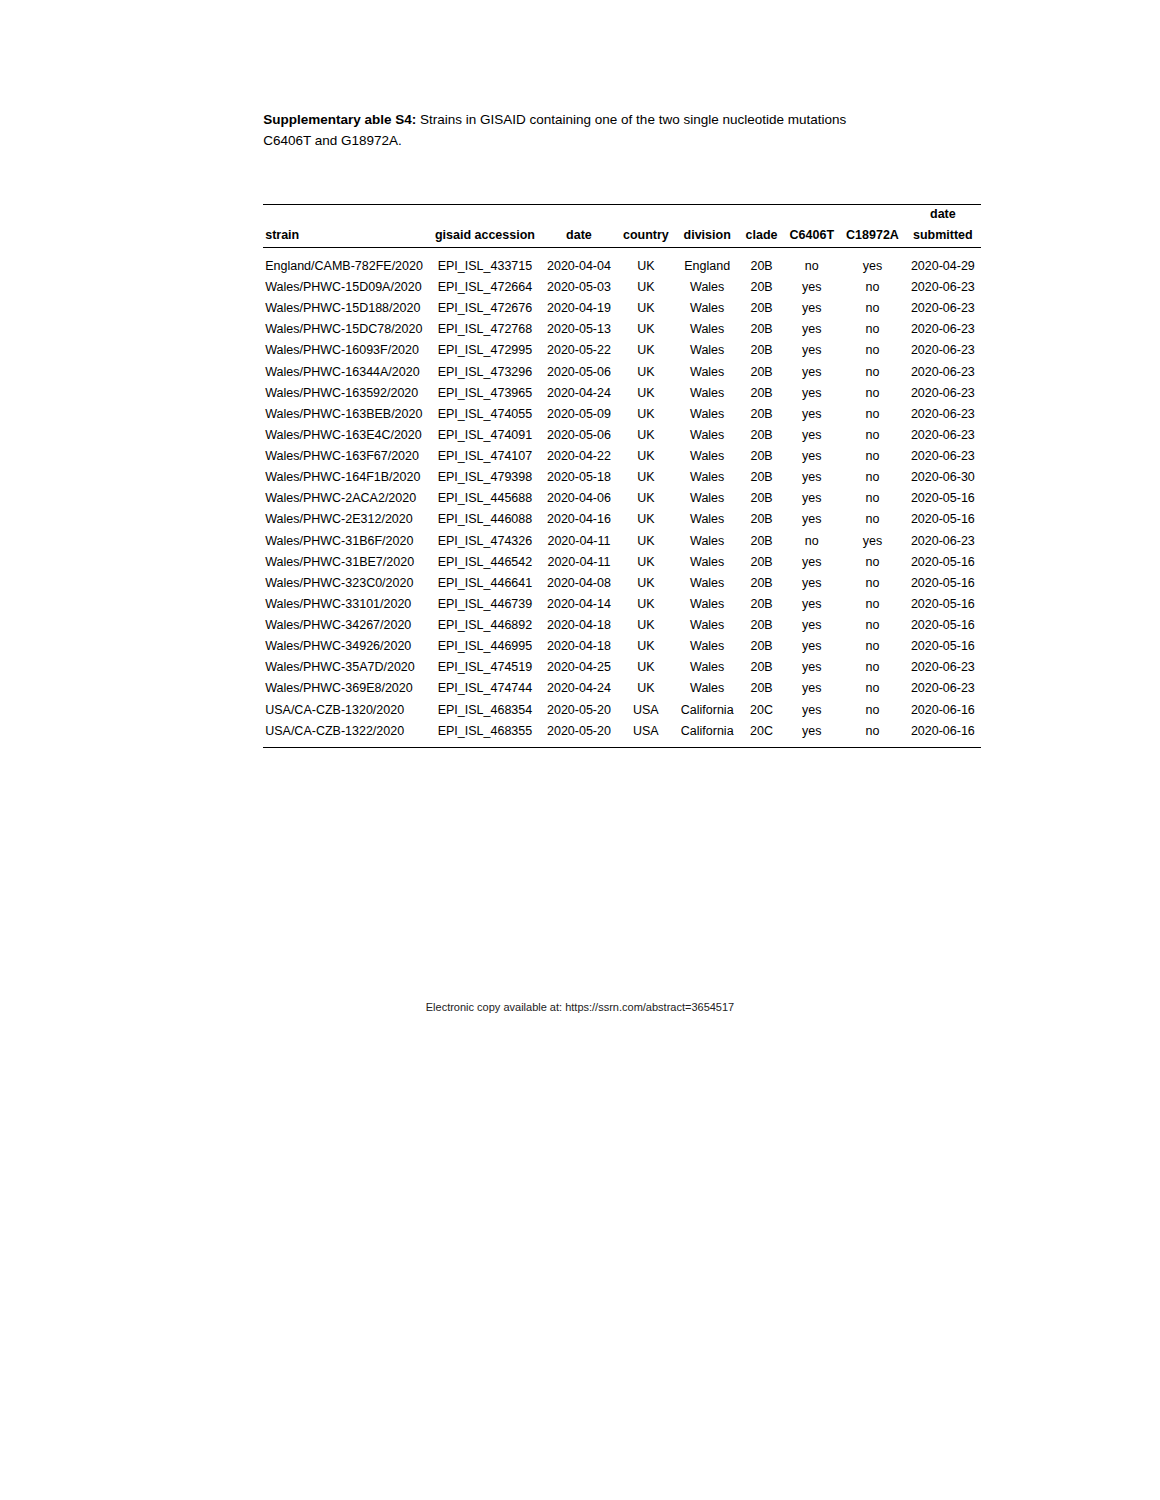Supplementary able S4: Strains in GISAID containing one of the two single nucleotide mutations C6406T and G18972A.
| | | | | | | | | date |
| --- | --- | --- | --- | --- | --- | --- | --- | --- |
| strain | gisaid accession | date | country | division | clade | C6406T | C18972A | submitted |
| England/CAMB-782FE/2020 | EPI_ISL_433715 | 2020-04-04 | UK | England | 20B | no | yes | 2020-04-29 |
| Wales/PHWC-15D09A/2020 | EPI_ISL_472664 | 2020-05-03 | UK | Wales | 20B | yes | no | 2020-06-23 |
| Wales/PHWC-15D188/2020 | EPI_ISL_472676 | 2020-04-19 | UK | Wales | 20B | yes | no | 2020-06-23 |
| Wales/PHWC-15DC78/2020 | EPI_ISL_472768 | 2020-05-13 | UK | Wales | 20B | yes | no | 2020-06-23 |
| Wales/PHWC-16093F/2020 | EPI_ISL_472995 | 2020-05-22 | UK | Wales | 20B | yes | no | 2020-06-23 |
| Wales/PHWC-16344A/2020 | EPI_ISL_473296 | 2020-05-06 | UK | Wales | 20B | yes | no | 2020-06-23 |
| Wales/PHWC-163592/2020 | EPI_ISL_473965 | 2020-04-24 | UK | Wales | 20B | yes | no | 2020-06-23 |
| Wales/PHWC-163BEB/2020 | EPI_ISL_474055 | 2020-05-09 | UK | Wales | 20B | yes | no | 2020-06-23 |
| Wales/PHWC-163E4C/2020 | EPI_ISL_474091 | 2020-05-06 | UK | Wales | 20B | yes | no | 2020-06-23 |
| Wales/PHWC-163F67/2020 | EPI_ISL_474107 | 2020-04-22 | UK | Wales | 20B | yes | no | 2020-06-23 |
| Wales/PHWC-164F1B/2020 | EPI_ISL_479398 | 2020-05-18 | UK | Wales | 20B | yes | no | 2020-06-30 |
| Wales/PHWC-2ACA2/2020 | EPI_ISL_445688 | 2020-04-06 | UK | Wales | 20B | yes | no | 2020-05-16 |
| Wales/PHWC-2E312/2020 | EPI_ISL_446088 | 2020-04-16 | UK | Wales | 20B | yes | no | 2020-05-16 |
| Wales/PHWC-31B6F/2020 | EPI_ISL_474326 | 2020-04-11 | UK | Wales | 20B | no | yes | 2020-06-23 |
| Wales/PHWC-31BE7/2020 | EPI_ISL_446542 | 2020-04-11 | UK | Wales | 20B | yes | no | 2020-05-16 |
| Wales/PHWC-323C0/2020 | EPI_ISL_446641 | 2020-04-08 | UK | Wales | 20B | yes | no | 2020-05-16 |
| Wales/PHWC-33101/2020 | EPI_ISL_446739 | 2020-04-14 | UK | Wales | 20B | yes | no | 2020-05-16 |
| Wales/PHWC-34267/2020 | EPI_ISL_446892 | 2020-04-18 | UK | Wales | 20B | yes | no | 2020-05-16 |
| Wales/PHWC-34926/2020 | EPI_ISL_446995 | 2020-04-18 | UK | Wales | 20B | yes | no | 2020-05-16 |
| Wales/PHWC-35A7D/2020 | EPI_ISL_474519 | 2020-04-25 | UK | Wales | 20B | yes | no | 2020-06-23 |
| Wales/PHWC-369E8/2020 | EPI_ISL_474744 | 2020-04-24 | UK | Wales | 20B | yes | no | 2020-06-23 |
| USA/CA-CZB-1320/2020 | EPI_ISL_468354 | 2020-05-20 | USA | California | 20C | yes | no | 2020-06-16 |
| USA/CA-CZB-1322/2020 | EPI_ISL_468355 | 2020-05-20 | USA | California | 20C | yes | no | 2020-06-16 |
Electronic copy available at: https://ssrn.com/abstract=3654517